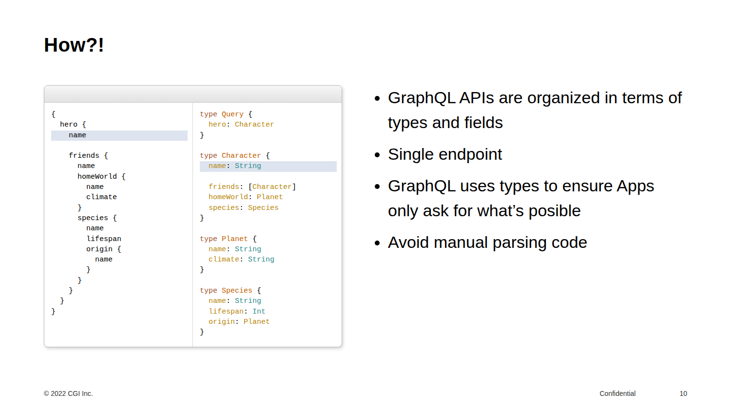How?!
{
  hero {
    name
    friends {
      name
      homeWorld {
        name
        climate
      }
      species {
        name
        lifespan
        origin {
          name
        }
      }
    }
  }
}
type Query {
  hero: Character
}

type Character {
  name: String
  friends: [Character]
  homeWorld: Planet
  species: Species
}

type Planet {
  name: String
  climate: String
}

type Species {
  name: String
  lifespan: Int
  origin: Planet
}
GraphQL APIs are organized in terms of types and fields
Single endpoint
GraphQL uses types to ensure Apps only ask for what’s posible
Avoid manual parsing code
© 2022 CGI Inc. Confidential 10